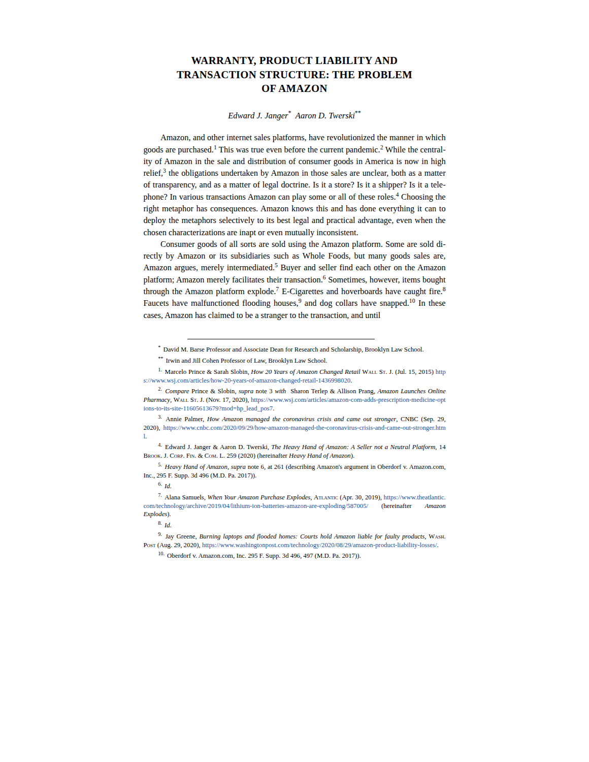Warranty, Product Liability and
Transaction Structure: The Problem
of Amazon
Edward J. Janger* Aaron D. Twerski**
Amazon, and other internet sales platforms, have revolutionized the manner in which goods are purchased.1 This was true even before the current pandemic.2 While the centrality of Amazon in the sale and distribution of consumer goods in America is now in high relief,3 the obligations undertaken by Amazon in those sales are unclear, both as a matter of transparency, and as a matter of legal doctrine. Is it a store? Is it a shipper? Is it a telephone? In various transactions Amazon can play some or all of these roles.4 Choosing the right metaphor has consequences. Amazon knows this and has done everything it can to deploy the metaphors selectively to its best legal and practical advantage, even when the chosen characterizations are inapt or even mutually inconsistent.
Consumer goods of all sorts are sold using the Amazon platform. Some are sold directly by Amazon or its subsidiaries such as Whole Foods, but many goods sales are, Amazon argues, merely intermediated.5 Buyer and seller find each other on the Amazon platform; Amazon merely facilitates their transaction.6 Sometimes, however, items bought through the Amazon platform explode.7 E-Cigarettes and hoverboards have caught fire.8 Faucets have malfunctioned flooding houses,9 and dog collars have snapped.10 In these cases, Amazon has claimed to be a stranger to the transaction, and until
* David M. Barse Professor and Associate Dean for Research and Scholarship, Brooklyn Law School.
** Irwin and Jill Cohen Professor of Law, Brooklyn Law School.
1. Marcelo Prince & Sarah Slobin, How 20 Years of Amazon Changed Retail Wall St. J. (Jul. 15, 2015) https://www.wsj.com/articles/how-20-years-of-amazon-changed-retail-1436998020.
2. Compare Prince & Slobin, supra note 3 with Sharon Terlep & Allison Prang, Amazon Launches Online Pharmacy, Wall St. J. (Nov. 17, 2020), https://www.wsj.com/articles/amazon-com-adds-prescription-medicine-options-to-its-site-11605613679?mod=hp_lead_pos7.
3. Annie Palmer, How Amazon managed the coronavirus crisis and came out stronger, CNBC (Sep. 29, 2020), https://www.cnbc.com/2020/09/29/how-amazon-managed-the-coronavirus-crisis-and-came-out-stronger.html.
4. Edward J. Janger & Aaron D. Twerski, The Heavy Hand of Amazon: A Seller not a Neutral Platform, 14 Brook. J. Corp. Fin. & Com. L. 259 (2020) (hereinafter Heavy Hand of Amazon).
5. Heavy Hand of Amazon, supra note 6, at 261 (describing Amazon's argument in Oberdorf v. Amazon.com, Inc., 295 F. Supp. 3d 496 (M.D. Pa. 2017)).
6. Id.
7. Alana Samuels, When Your Amazon Purchase Explodes, Atlantic (Apr. 30, 2019), https://www.theatlantic.com/technology/archive/2019/04/lithium-ion-batteries-amazon-are-exploding/587005/ (hereinafter Amazon Explodes).
8. Id.
9. Jay Greene, Burning laptops and flooded homes: Courts hold Amazon liable for faulty products, Wash. Post (Aug. 29, 2020), https://www.washingtonpost.com/technology/2020/08/29/amazon-product-liability-losses/.
10. Oberdorf v. Amazon.com, Inc. 295 F. Supp. 3d 496, 497 (M.D. Pa. 2017)).